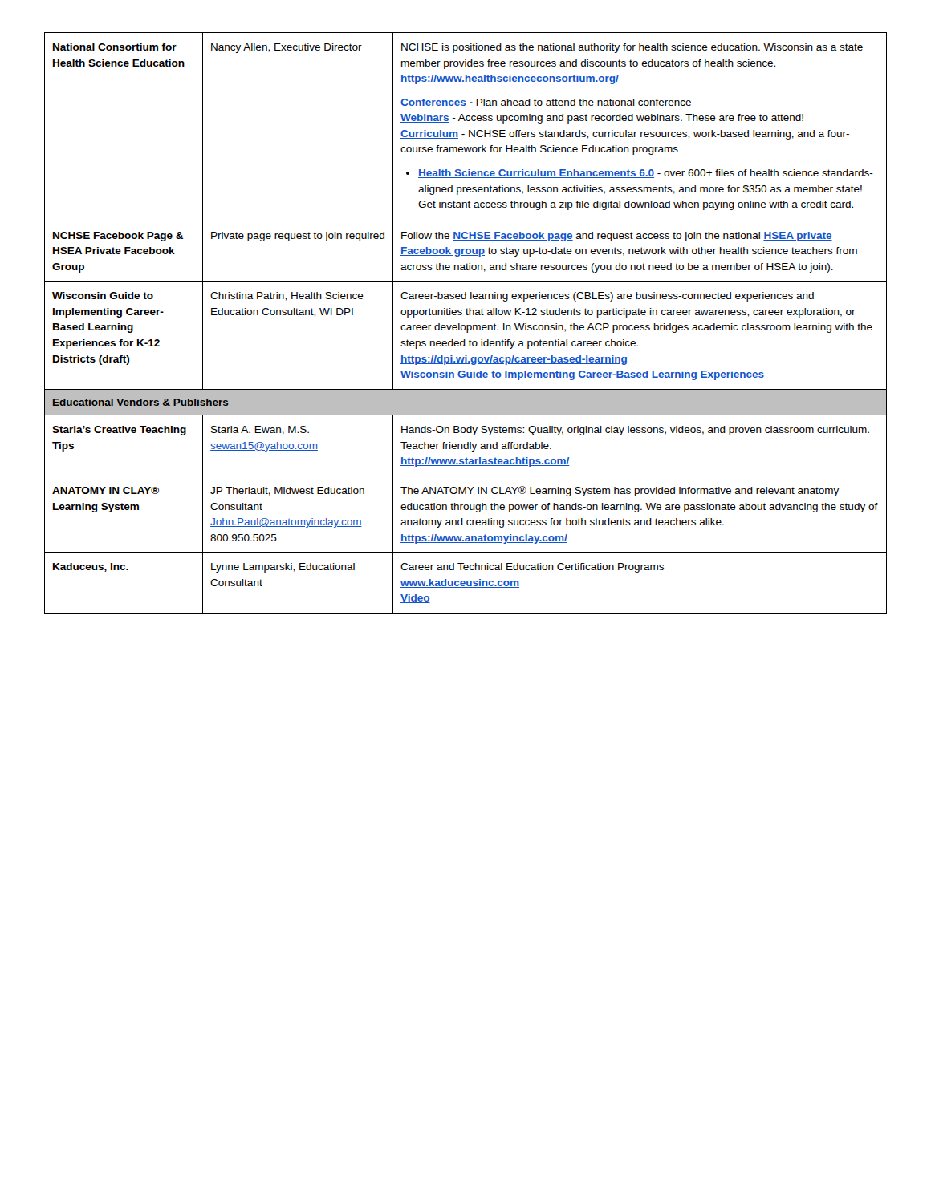| National Consortium for Health Science Education | Nancy Allen, Executive Director | NCHSE is positioned as the national authority for health science education. Wisconsin as a state member provides free resources and discounts to educators of health science. https://www.healthscienceconsortium.org/ Conferences - Plan ahead to attend the national conference Webinars - Access upcoming and past recorded webinars. These are free to attend! Curriculum - NCHSE offers standards, curricular resources, work-based learning, and a four-course framework for Health Science Education programs Health Science Curriculum Enhancements 6.0 - over 600+ files of health science standards-aligned presentations, lesson activities, assessments, and more for $350 as a member state! Get instant access through a zip file digital download when paying online with a credit card. |
| NCHSE Facebook Page & HSEA Private Facebook Group | Private page request to join required | Follow the NCHSE Facebook page and request access to join the national HSEA private Facebook group to stay up-to-date on events, network with other health science teachers from across the nation, and share resources (you do not need to be a member of HSEA to join). |
| Wisconsin Guide to Implementing Career-Based Learning Experiences for K-12 Districts (draft) | Christina Patrin, Health Science Education Consultant, WI DPI | Career-based learning experiences (CBLEs) are business-connected experiences and opportunities that allow K-12 students to participate in career awareness, career exploration, or career development. In Wisconsin, the ACP process bridges academic classroom learning with the steps needed to identify a potential career choice. https://dpi.wi.gov/acp/career-based-learning Wisconsin Guide to Implementing Career-Based Learning Experiences |
| Educational Vendors & Publishers |
| Starla’s Creative Teaching Tips | Starla A. Ewan, M.S. sewan15@yahoo.com | Hands-On Body Systems: Quality, original clay lessons, videos, and proven classroom curriculum. Teacher friendly and affordable. http://www.starlasteachtips.com/ |
| ANATOMY IN CLAY® Learning System | JP Theriault, Midwest Education Consultant John.Paul@anatomyinclay.com 800.950.5025 | The ANATOMY IN CLAY® Learning System has provided informative and relevant anatomy education through the power of hands-on learning. We are passionate about advancing the study of anatomy and creating success for both students and teachers alike. https://www.anatomyinclay.com/ |
| Kaduceus, Inc. | Lynne Lamparski, Educational Consultant | Career and Technical Education Certification Programs www.kaduceusinc.com Video |